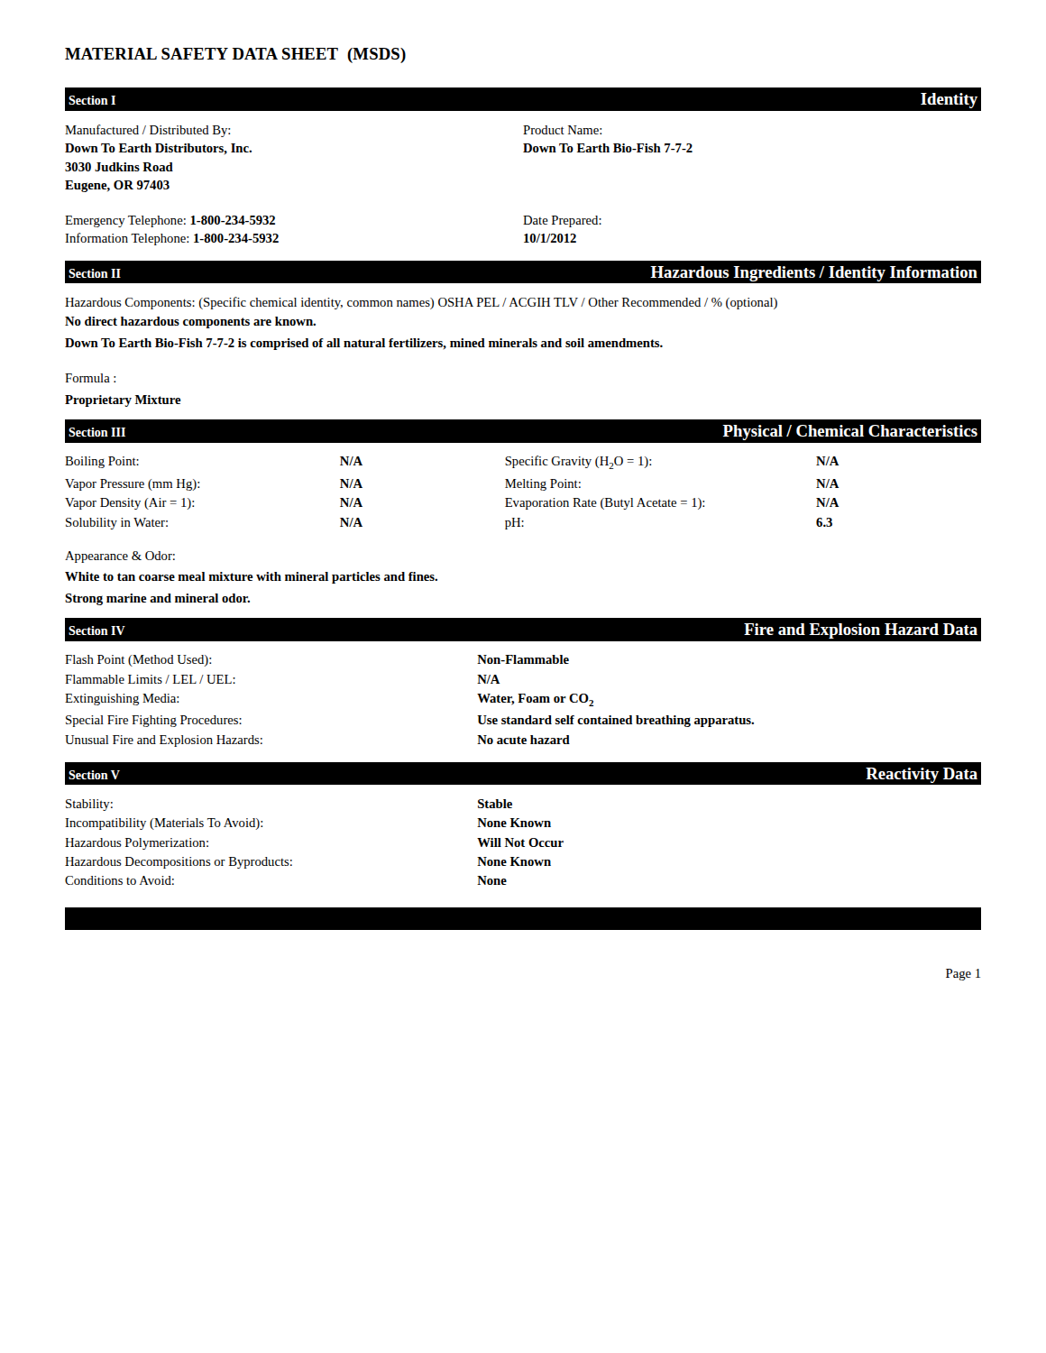MATERIAL SAFETY DATA SHEET (MSDS)
Section I Identity
| Manufactured / Distributed By: | Product Name: |
| Down To Earth Distributors, Inc. | Down To Earth Bio-Fish 7-7-2 |
| 3030 Judkins Road | |
| Eugene, OR 97403 | |
| Emergency Telephone: 1-800-234-5932 | Date Prepared: |
| Information Telephone: 1-800-234-5932 | 10/1/2012 |
Section II Hazardous Ingredients / Identity Information
Hazardous Components: (Specific chemical identity, common names) OSHA PEL / ACGIH TLV / Other Recommended / % (optional)
No direct hazardous components are known.
Down To Earth Bio-Fish 7-7-2 is comprised of all natural fertilizers, mined minerals and soil amendments.
Formula :
Proprietary Mixture
Section III Physical / Chemical Characteristics
| Boiling Point: | N/A | Specific Gravity (H 2 O = 1): | N/A |
| Vapor Pressure (mm Hg): | N/A | Melting Point: | N/A |
| Vapor Density (Air = 1): | N/A | Evaporation Rate (Butyl Acetate = 1): | N/A |
| Solubility in Water: | N/A | pH: | 6.3 |
Appearance & Odor:
White to tan coarse meal mixture with mineral particles and fines.
Strong marine and mineral odor.
Section IV Fire and Explosion Hazard Data
| Flash Point (Method Used): | Non-Flammable |
| Flammable Limits / LEL / UEL: | N/A |
| Extinguishing Media: | Water, Foam or CO 2 |
| Special Fire Fighting Procedures: | Use standard self contained breathing apparatus. |
| Unusual Fire and Explosion Hazards: | No acute hazard |
Section V Reactivity Data
| Stability: | Stable |
| Incompatibility (Materials To Avoid): | None Known |
| Hazardous Polymerization: | Will Not Occur |
| Hazardous Decompositions or Byproducts: | None Known |
| Conditions to Avoid: | None |
Page 1